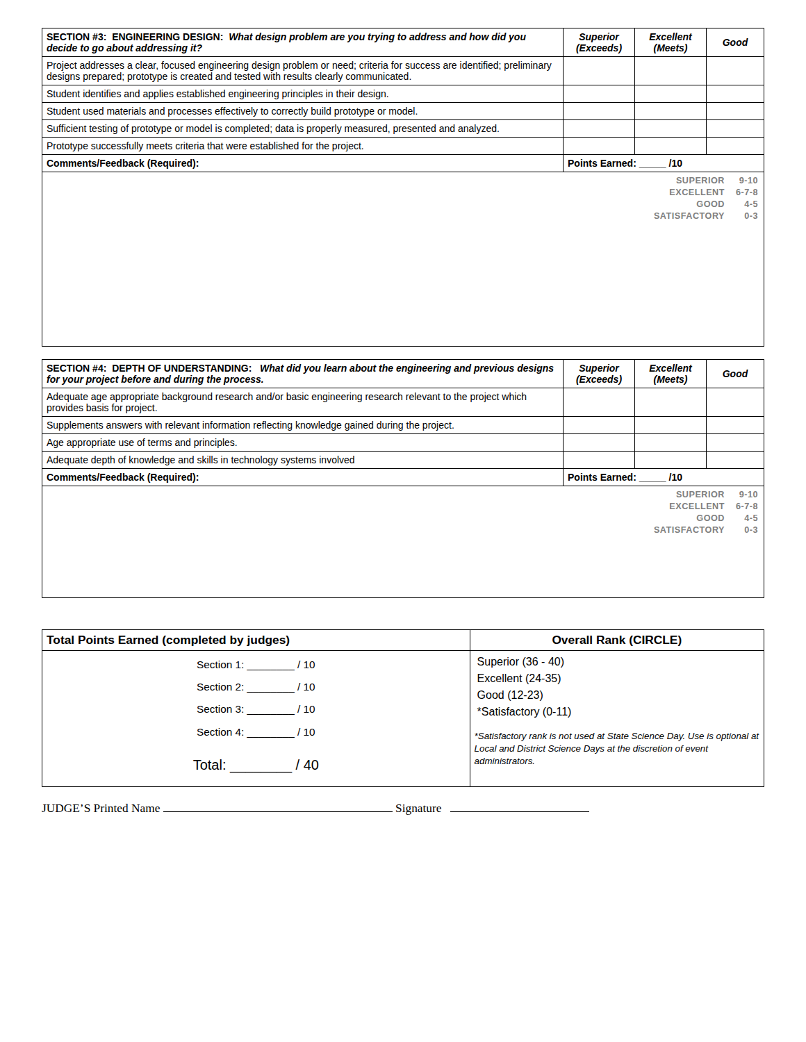| SECTION #3: ENGINEERING DESIGN: What design problem are you trying to address and how did you decide to go about addressing it? | Superior (Exceeds) | Excellent (Meets) | Good |
| Project addresses a clear, focused engineering design problem or need; criteria for success are identified; preliminary designs prepared; prototype is created and tested with results clearly communicated. | | | |
| Student identifies and applies established engineering principles in their design. | | | |
| Student used materials and processes effectively to correctly build prototype or model. | | | |
| Sufficient testing of prototype or model is completed; data is properly measured, presented and analyzed. | | | |
| Prototype successfully meets criteria that were established for the project. | | | |
| Comments/Feedback (Required): | Points Earned: _____ /10 |
| SUPERIOR 9-10 EXCELLENT 6-7-8 GOOD 4-5 SATISFACTORY 0-3 |
| SECTION #4: DEPTH OF UNDERSTANDING: What did you learn about the engineering and previous designs for your project before and during the process. | Superior (Exceeds) | Excellent (Meets) | Good |
| Adequate age appropriate background research and/or basic engineering research relevant to the project which provides basis for project. | | | |
| Supplements answers with relevant information reflecting knowledge gained during the project. | | | |
| Age appropriate use of terms and principles. | | | |
| Adequate depth of knowledge and skills in technology systems involved | | | |
| Comments/Feedback (Required): | Points Earned: _____ /10 |
| SUPERIOR 9-10 EXCELLENT 6-7-8 GOOD 4-5 SATISFACTORY 0-3 |
| Total Points Earned (completed by judges) | Overall Rank (CIRCLE) |
| Section 1: ________ / 10 Section 2: ________ / 10 Section 3: ________ / 10 Section 4: ________ / 10 Total: ________ / 40 | Superior (36 - 40) Excellent (24-35) Good (12-23) *Satisfactory (0-11) *Satisfactory rank is not used at State Science Day. Use is optional at Local and District Science Days at the discretion of event administrators. |
JUDGE’S Printed Name Signature